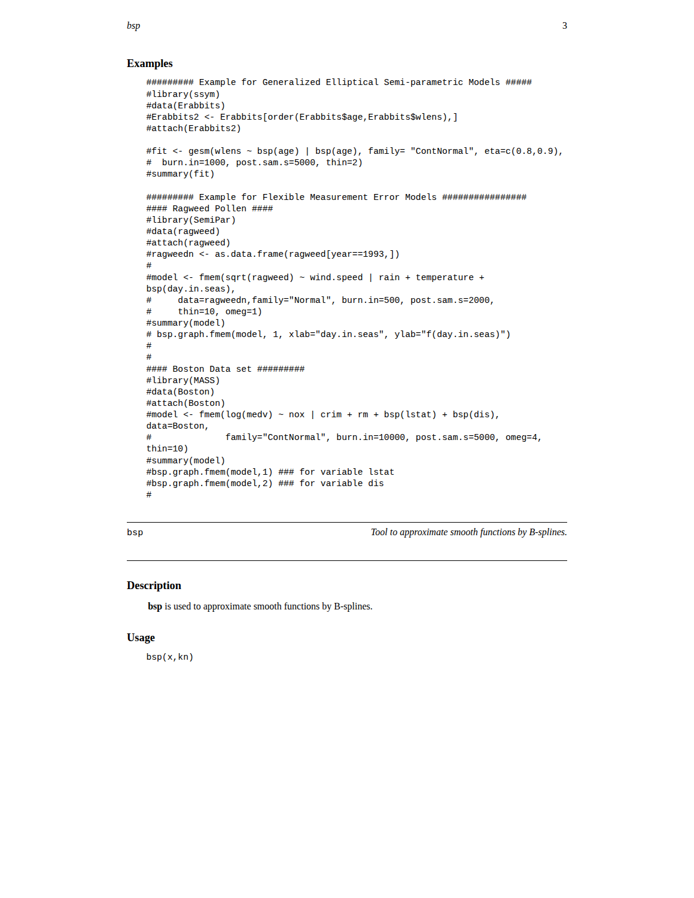bsp 3
Examples
######### Example for Generalized Elliptical Semi-parametric Models #####
#library(ssym)
#data(Erabbits)
#Erabbits2 <- Erabbits[order(Erabbits$age,Erabbits$wlens),]
#attach(Erabbits2)

#fit <- gesm(wlens ~ bsp(age) | bsp(age), family= "ContNormal", eta=c(0.8,0.9),
#  burn.in=1000, post.sam.s=5000, thin=2)
#summary(fit)

######### Example for Flexible Measurement Error Models ################
#### Ragweed Pollen ####
#library(SemiPar)
#data(ragweed)
#attach(ragweed)
#ragweedn <- as.data.frame(ragweed[year==1993,])
#
#model <- fmem(sqrt(ragweed) ~ wind.speed | rain + temperature + bsp(day.in.seas),
#     data=ragweedn,family="Normal", burn.in=500, post.sam.s=2000,
#     thin=10, omeg=1)
#summary(model)
# bsp.graph.fmem(model, 1, xlab="day.in.seas", ylab="f(day.in.seas)")
#
#
#### Boston Data set #########
#library(MASS)
#data(Boston)
#attach(Boston)
#model <- fmem(log(medv) ~ nox | crim + rm + bsp(lstat) + bsp(dis), data=Boston,
#              family="ContNormal", burn.in=10000, post.sam.s=5000, omeg=4, thin=10)
#summary(model)
#bsp.graph.fmem(model,1) ### for variable lstat
#bsp.graph.fmem(model,2) ### for variable dis
#
bsp Tool to approximate smooth functions by B-splines.
Description
bsp is used to approximate smooth functions by B-splines.
Usage
bsp(x,kn)